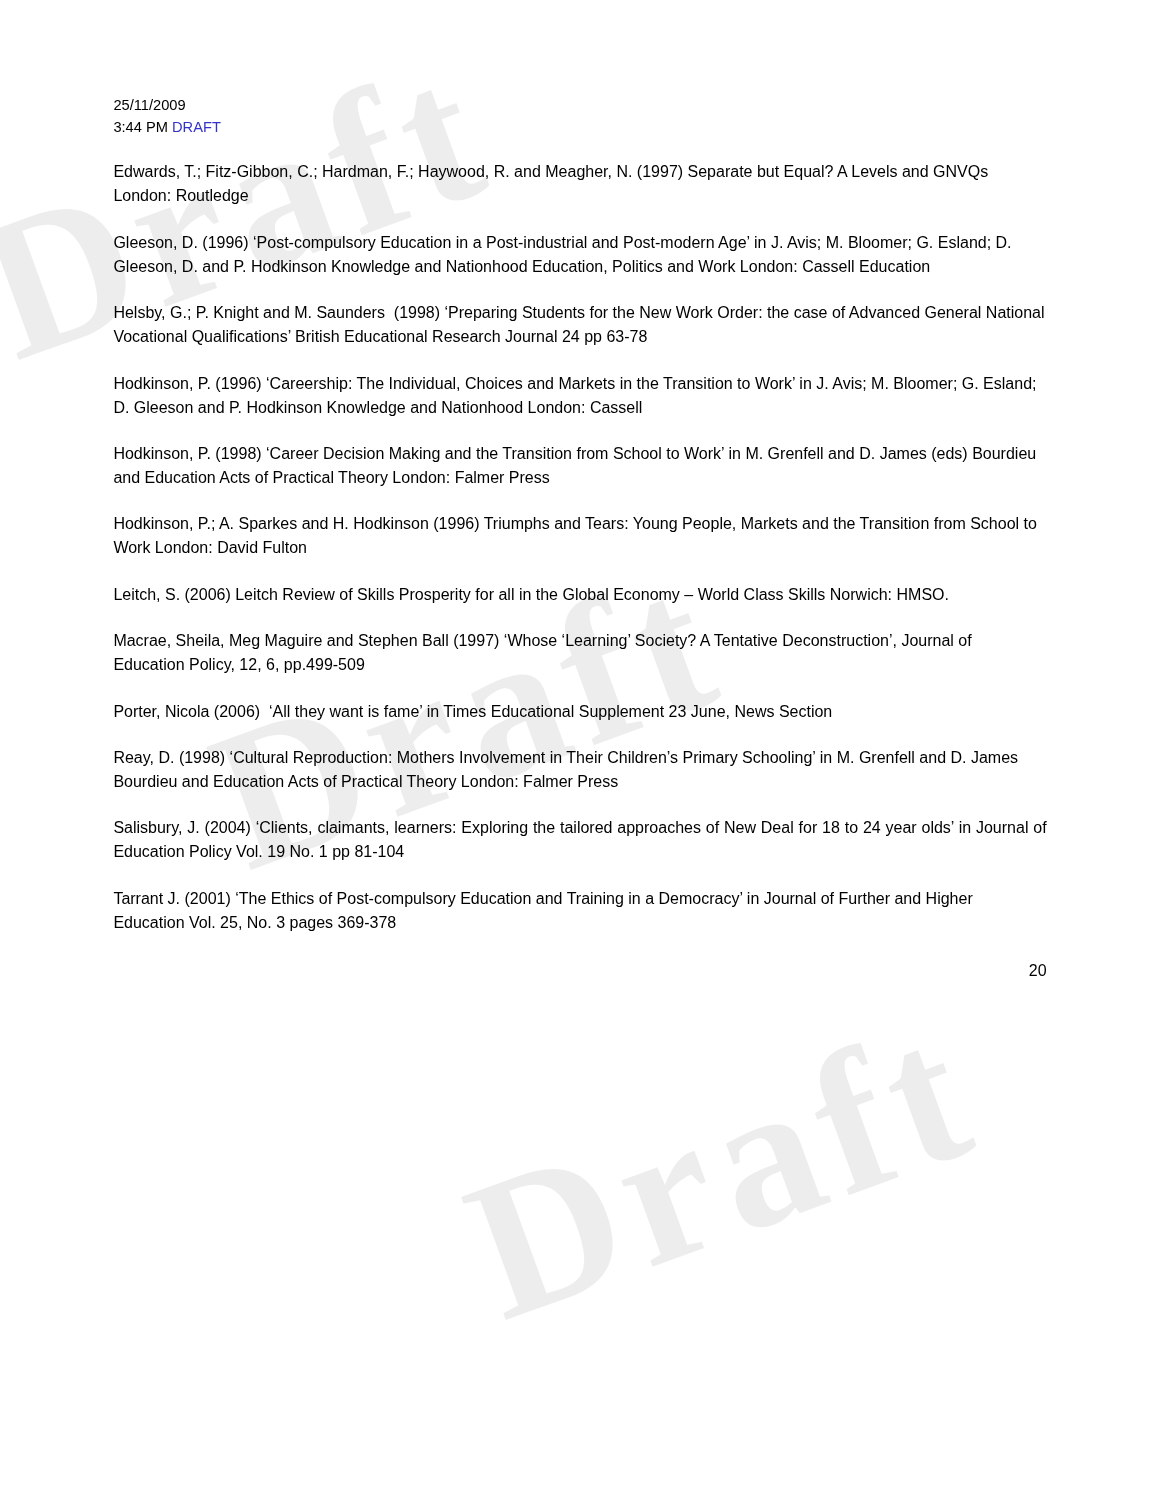Draft Draft Draft
25/11/2009
3:44 PM DRAFT
Edwards, T.; Fitz-Gibbon, C.; Hardman, F.; Haywood, R. and Meagher, N. (1997) Separate but Equal? A Levels and GNVQs London: Routledge
Gleeson, D. (1996) ‘Post-compulsory Education in a Post-industrial and Post-modern Age’ in J. Avis; M. Bloomer; G. Esland; D. Gleeson, D. and P. Hodkinson Knowledge and Nationhood Education, Politics and Work London: Cassell Education
Helsby, G.; P. Knight and M. Saunders (1998) ‘Preparing Students for the New Work Order: the case of Advanced General National Vocational Qualifications’ British Educational Research Journal 24 pp 63-78
Hodkinson, P. (1996) ‘Careership: The Individual, Choices and Markets in the Transition to Work’ in J. Avis; M. Bloomer; G. Esland; D. Gleeson and P. Hodkinson Knowledge and Nationhood London: Cassell
Hodkinson, P. (1998) ‘Career Decision Making and the Transition from School to Work’ in M. Grenfell and D. James (eds) Bourdieu and Education Acts of Practical Theory London: Falmer Press
Hodkinson, P.; A. Sparkes and H. Hodkinson (1996) Triumphs and Tears: Young People, Markets and the Transition from School to Work London: David Fulton
Leitch, S. (2006) Leitch Review of Skills Prosperity for all in the Global Economy – World Class Skills Norwich: HMSO.
Macrae, Sheila, Meg Maguire and Stephen Ball (1997) ‘Whose ‘Learning’ Society? A Tentative Deconstruction’, Journal of Education Policy, 12, 6, pp.499-509
Porter, Nicola (2006) ‘All they want is fame’ in Times Educational Supplement 23 June, News Section
Reay, D. (1998) ‘Cultural Reproduction: Mothers Involvement in Their Children’s Primary Schooling’ in M. Grenfell and D. James Bourdieu and Education Acts of Practical Theory London: Falmer Press
Salisbury, J. (2004) ‘Clients, claimants, learners: Exploring the tailored approaches of New Deal for 18 to 24 year olds’ in Journal of Education Policy Vol. 19 No. 1 pp 81-104
Tarrant J. (2001) ‘The Ethics of Post-compulsory Education and Training in a Democracy’ in Journal of Further and Higher Education Vol. 25, No. 3 pages 369-378
20